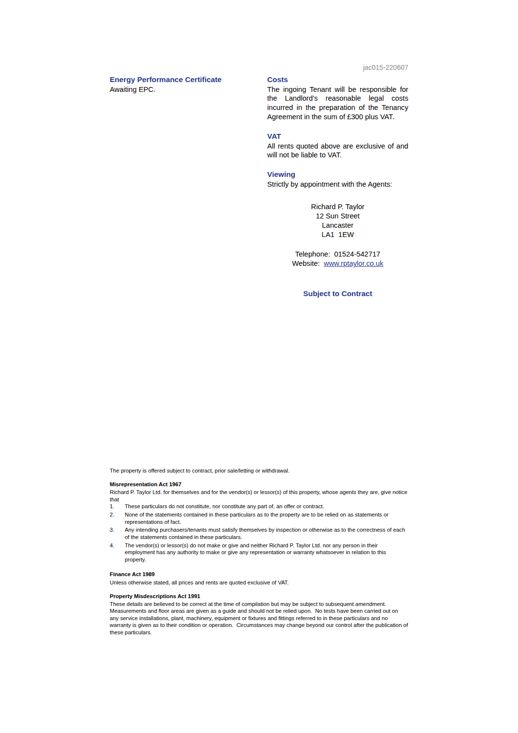jac015-220607
Energy Performance Certificate
Awaiting EPC.
Costs
The ingoing Tenant will be responsible for the Landlord’s reasonable legal costs incurred in the preparation of the Tenancy Agreement in the sum of £300 plus VAT.
VAT
All rents quoted above are exclusive of and will not be liable to VAT.
Viewing
Strictly by appointment with the Agents:
Richard P. Taylor
12 Sun Street
Lancaster
LA1 1EW
Telephone: 01524-542717
Website: www.rptaylor.co.uk
Subject to Contract
The property is offered subject to contract, prior sale/letting or withdrawal.
Misrepresentation Act 1967
Richard P. Taylor Ltd. for themselves and for the vendor(s) or lessor(s) of this property, whose agents they are, give notice that
| 1. | These particulars do not constitute, nor constitute any part of, an offer or contract. |
| 2. | None of the statements contained in these particulars as to the property are to be relied on as statements or representations of fact. |
| 3. | Any intending purchasers/tenants must satisfy themselves by inspection or otherwise as to the correctness of each of the statements contained in these particulars. |
| 4. | The vendor(s) or lessor(s) do not make or give and neither Richard P. Taylor Ltd. nor any person in their employment has any authority to make or give any representation or warranty whatsoever in relation to this property. |
Finance Act 1989
Unless otherwise stated, all prices and rents are quoted exclusive of VAT.
Property Misdescriptions Act 1991
These details are believed to be correct at the time of compilation but may be subject to subsequent amendment. Measurements and floor areas are given as a guide and should not be relied upon. No tests have been carried out on any service installations, plant, machinery, equipment or fixtures and fittings referred to in these particulars and no warranty is given as to their condition or operation. Circumstances may change beyond our control after the publication of these particulars.